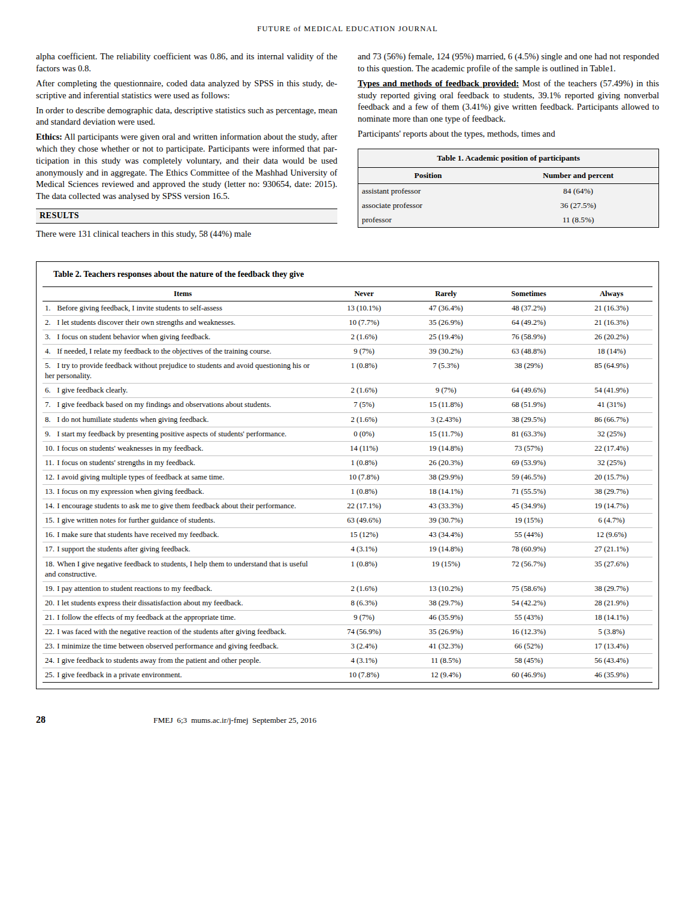FUTURE of MEDICAL EDUCATION JOURNAL
alpha coefficient. The reliability coefficient was 0.86, and its internal validity of the factors was 0.8.
After completing the questionnaire, coded data analyzed by SPSS in this study, descriptive and inferential statistics were used as follows:
In order to describe demographic data, descriptive statistics such as percentage, mean and standard deviation were used.
Ethics: All participants were given oral and written information about the study, after which they chose whether or not to participate. Participants were informed that participation in this study was completely voluntary, and their data would be used anonymously and in aggregate. The Ethics Committee of the Mashhad University of Medical Sciences reviewed and approved the study (letter no: 930654, date: 2015). The data collected was analysed by SPSS version 16.5.
RESULTS
There were 131 clinical teachers in this study, 58 (44%) male
and 73 (56%) female, 124 (95%) married, 6 (4.5%) single and one had not responded to this question. The academic profile of the sample is outlined in Table1.
Types and methods of feedback provided: Most of the teachers (57.49%) in this study reported giving oral feedback to students, 39.1% reported giving nonverbal feedback and a few of them (3.41%) give written feedback. Participants allowed to nominate more than one type of feedback.
Participants' reports about the types, methods, times and
Table 1. Academic position of participants
| Position | Number and percent |
| --- | --- |
| assistant professor | 84 (64%) |
| associate professor | 36 (27.5%) |
| professor | 11 (8.5%) |
Table 2. Teachers responses about the nature of the feedback they give
| Items | Never | Rarely | Sometimes | Always |
| --- | --- | --- | --- | --- |
| 1. Before giving feedback, I invite students to self-assess | 13 (10.1%) | 47 (36.4%) | 48 (37.2%) | 21 (16.3%) |
| 2. I let students discover their own strengths and weaknesses. | 10 (7.7%) | 35 (26.9%) | 64 (49.2%) | 21 (16.3%) |
| 3. I focus on student behavior when giving feedback. | 2 (1.6%) | 25 (19.4%) | 76 (58.9%) | 26 (20.2%) |
| 4. If needed, I relate my feedback to the objectives of the training course. | 9 (7%) | 39 (30.2%) | 63 (48.8%) | 18 (14%) |
| 5. I try to provide feedback without prejudice to students and avoid questioning his or her personality. | 1 (0.8%) | 7 (5.3%) | 38 (29%) | 85 (64.9%) |
| 6. I give feedback clearly. | 2 (1.6%) | 9 (7%) | 64 (49.6%) | 54 (41.9%) |
| 7. I give feedback based on my findings and observations about students. | 7 (5%) | 15 (11.8%) | 68 (51.9%) | 41 (31%) |
| 8. I do not humiliate students when giving feedback. | 2 (1.6%) | 3 (2.43%) | 38 (29.5%) | 86 (66.7%) |
| 9. I start my feedback by presenting positive aspects of students' performance. | 0 (0%) | 15 (11.7%) | 81 (63.3%) | 32 (25%) |
| 10. I focus on students' weaknesses in my feedback. | 14 (11%) | 19 (14.8%) | 73 (57%) | 22 (17.4%) |
| 11. I focus on students' strengths in my feedback. | 1 (0.8%) | 26 (20.3%) | 69 (53.9%) | 32 (25%) |
| 12. I avoid giving multiple types of feedback at same time. | 10 (7.8%) | 38 (29.9%) | 59 (46.5%) | 20 (15.7%) |
| 13. I focus on my expression when giving feedback. | 1 (0.8%) | 18 (14.1%) | 71 (55.5%) | 38 (29.7%) |
| 14. I encourage students to ask me to give them feedback about their performance. | 22 (17.1%) | 43 (33.3%) | 45 (34.9%) | 19 (14.7%) |
| 15. I give written notes for further guidance of students. | 63 (49.6%) | 39 (30.7%) | 19 (15%) | 6 (4.7%) |
| 16. I make sure that students have received my feedback. | 15 (12%) | 43 (34.4%) | 55 (44%) | 12 (9.6%) |
| 17. I support the students after giving feedback. | 4 (3.1%) | 19 (14.8%) | 78 (60.9%) | 27 (21.1%) |
| 18. When I give negative feedback to students, I help them to understand that is useful and constructive. | 1 (0.8%) | 19 (15%) | 72 (56.7%) | 35 (27.6%) |
| 19. I pay attention to student reactions to my feedback. | 2 (1.6%) | 13 (10.2%) | 75 (58.6%) | 38 (29.7%) |
| 20. I let students express their dissatisfaction about my feedback. | 8 (6.3%) | 38 (29.7%) | 54 (42.2%) | 28 (21.9%) |
| 21. I follow the effects of my feedback at the appropriate time. | 9 (7%) | 46 (35.9%) | 55 (43%) | 18 (14.1%) |
| 22. I was faced with the negative reaction of the students after giving feedback. | 74 (56.9%) | 35 (26.9%) | 16 (12.3%) | 5 (3.8%) |
| 23. I minimize the time between observed performance and giving feedback. | 3 (2.4%) | 41 (32.3%) | 66 (52%) | 17 (13.4%) |
| 24. I give feedback to students away from the patient and other people. | 4 (3.1%) | 11 (8.5%) | 58 (45%) | 56 (43.4%) |
| 25. I give feedback in a private environment. | 10 (7.8%) | 12 (9.4%) | 60 (46.9%) | 46 (35.9%) |
28 FMEJ 6;3 mums.ac.ir/j-fmej September 25, 2016